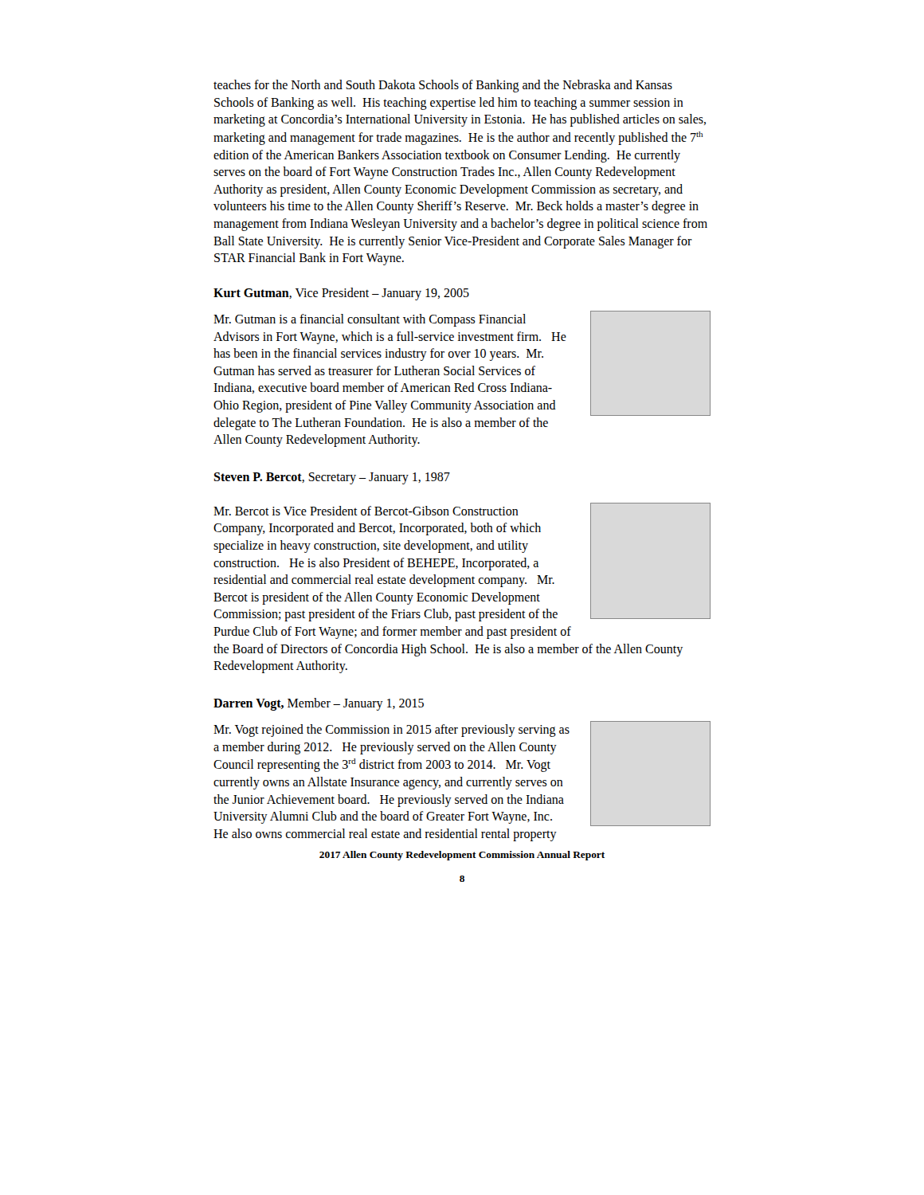teaches for the North and South Dakota Schools of Banking and the Nebraska and Kansas Schools of Banking as well. His teaching expertise led him to teaching a summer session in marketing at Concordia’s International University in Estonia. He has published articles on sales, marketing and management for trade magazines. He is the author and recently published the 7th edition of the American Bankers Association textbook on Consumer Lending. He currently serves on the board of Fort Wayne Construction Trades Inc., Allen County Redevelopment Authority as president, Allen County Economic Development Commission as secretary, and volunteers his time to the Allen County Sheriff’s Reserve. Mr. Beck holds a master’s degree in management from Indiana Wesleyan University and a bachelor’s degree in political science from Ball State University. He is currently Senior Vice-President and Corporate Sales Manager for STAR Financial Bank in Fort Wayne.
Kurt Gutman, Vice President – January 19, 2005
Mr. Gutman is a financial consultant with Compass Financial Advisors in Fort Wayne, which is a full-service investment firm. He has been in the financial services industry for over 10 years. Mr. Gutman has served as treasurer for Lutheran Social Services of Indiana, executive board member of American Red Cross Indiana-Ohio Region, president of Pine Valley Community Association and delegate to The Lutheran Foundation. He is also a member of the Allen County Redevelopment Authority.
Steven P. Bercot, Secretary – January 1, 1987
Mr. Bercot is Vice President of Bercot-Gibson Construction Company, Incorporated and Bercot, Incorporated, both of which specialize in heavy construction, site development, and utility construction. He is also President of BEHEPE, Incorporated, a residential and commercial real estate development company. Mr. Bercot is president of the Allen County Economic Development Commission; past president of the Friars Club, past president of the Purdue Club of Fort Wayne; and former member and past president of the Board of Directors of Concordia High School. He is also a member of the Allen County Redevelopment Authority.
Darren Vogt, Member – January 1, 2015
Mr. Vogt rejoined the Commission in 2015 after previously serving as a member during 2012. He previously served on the Allen County Council representing the 3rd district from 2003 to 2014. Mr. Vogt currently owns an Allstate Insurance agency, and currently serves on the Junior Achievement board. He previously served on the Indiana University Alumni Club and the board of Greater Fort Wayne, Inc. He also owns commercial real estate and residential rental property
2017 Allen County Redevelopment Commission Annual Report
8